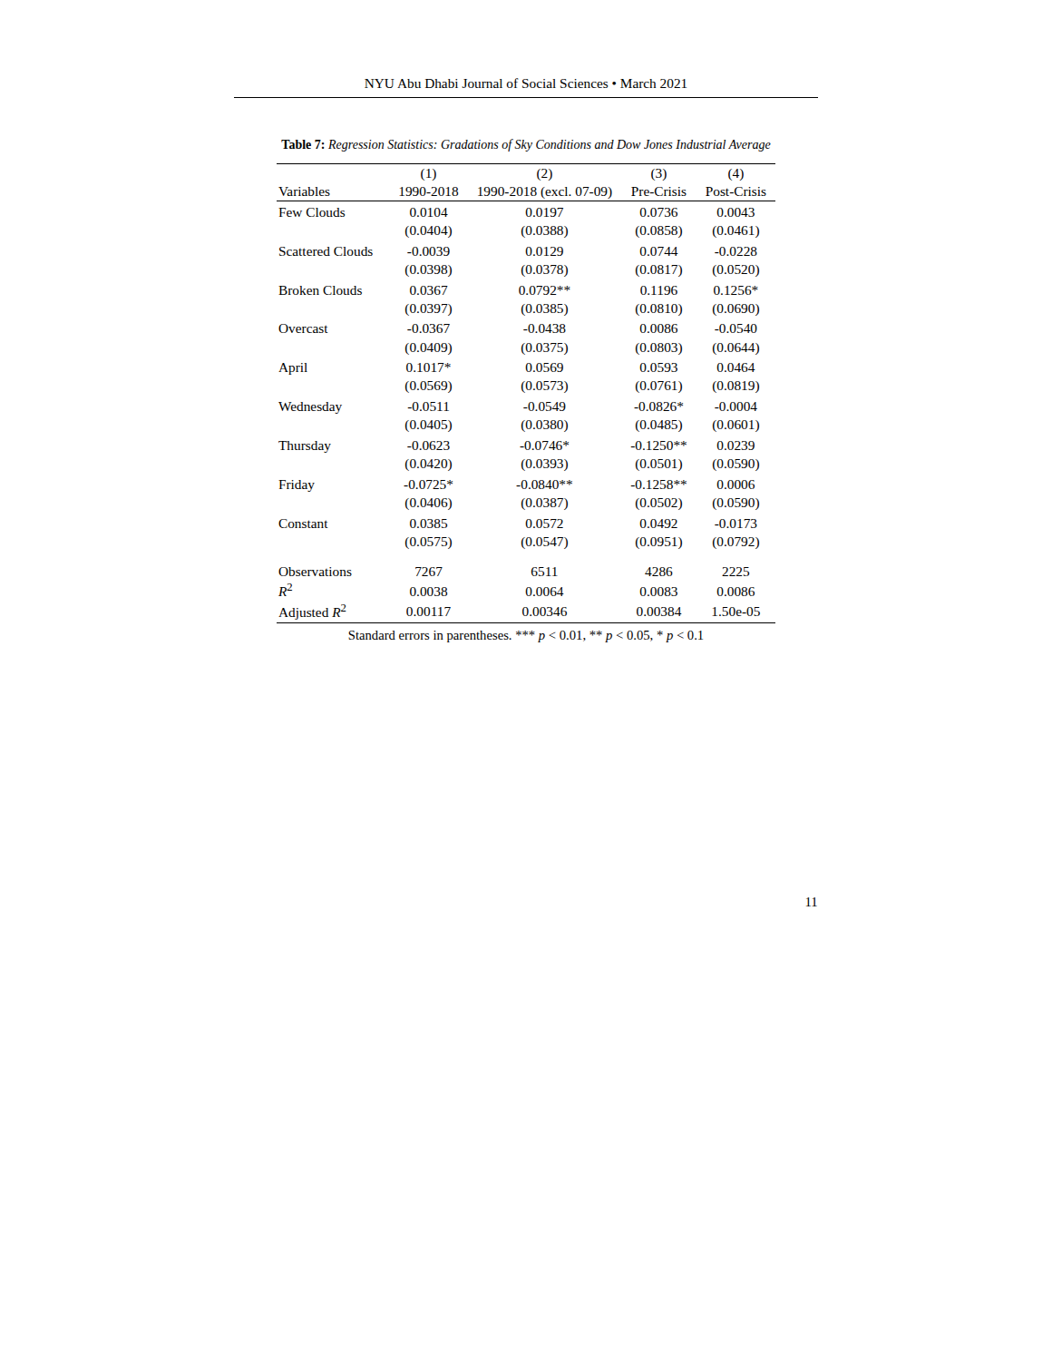NYU Abu Dhabi Journal of Social Sciences • March 2021
Table 7: Regression Statistics: Gradations of Sky Conditions and Dow Jones Industrial Average
| | (1) | (2) | (3) | (4) |
| Variables | 1990-2018 | 1990-2018 (excl. 07-09) | Pre-Crisis | Post-Crisis |
| Few Clouds | 0.0104 | 0.0197 | 0.0736 | 0.0043 |
| | (0.0404) | (0.0388) | (0.0858) | (0.0461) |
| Scattered Clouds | -0.0039 | 0.0129 | 0.0744 | -0.0228 |
| | (0.0398) | (0.0378) | (0.0817) | (0.0520) |
| Broken Clouds | 0.0367 | 0.0792** | 0.1196 | 0.1256* |
| | (0.0397) | (0.0385) | (0.0810) | (0.0690) |
| Overcast | -0.0367 | -0.0438 | 0.0086 | -0.0540 |
| | (0.0409) | (0.0375) | (0.0803) | (0.0644) |
| April | 0.1017* | 0.0569 | 0.0593 | 0.0464 |
| | (0.0569) | (0.0573) | (0.0761) | (0.0819) |
| Wednesday | -0.0511 | -0.0549 | -0.0826* | -0.0004 |
| | (0.0405) | (0.0380) | (0.0485) | (0.0601) |
| Thursday | -0.0623 | -0.0746* | -0.1250** | 0.0239 |
| | (0.0420) | (0.0393) | (0.0501) | (0.0590) |
| Friday | -0.0725* | -0.0840** | -0.1258** | 0.0006 |
| | (0.0406) | (0.0387) | (0.0502) | (0.0590) |
| Constant | 0.0385 | 0.0572 | 0.0492 | -0.0173 |
| | (0.0575) | (0.0547) | (0.0951) | (0.0792) |
| Observations | 7267 | 6511 | 4286 | 2225 |
| R 2 | 0.0038 | 0.0064 | 0.0083 | 0.0086 |
| Adjusted R 2 | 0.00117 | 0.00346 | 0.00384 | 1.50e-05 |
Standard errors in parentheses. *** p < 0.01, ** p < 0.05, * p < 0.1
11